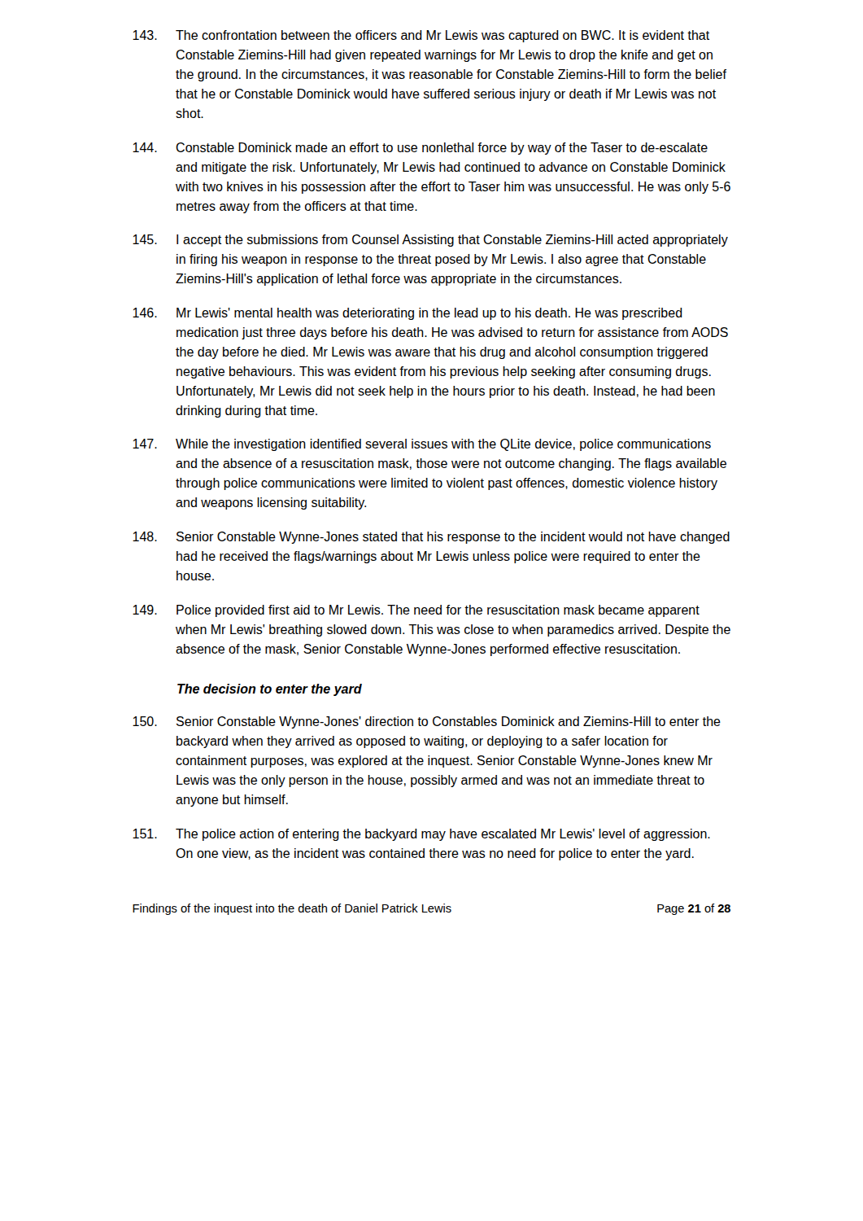143. The confrontation between the officers and Mr Lewis was captured on BWC. It is evident that Constable Ziemins-Hill had given repeated warnings for Mr Lewis to drop the knife and get on the ground. In the circumstances, it was reasonable for Constable Ziemins-Hill to form the belief that he or Constable Dominick would have suffered serious injury or death if Mr Lewis was not shot.
144. Constable Dominick made an effort to use nonlethal force by way of the Taser to de-escalate and mitigate the risk. Unfortunately, Mr Lewis had continued to advance on Constable Dominick with two knives in his possession after the effort to Taser him was unsuccessful. He was only 5-6 metres away from the officers at that time.
145. I accept the submissions from Counsel Assisting that Constable Ziemins-Hill acted appropriately in firing his weapon in response to the threat posed by Mr Lewis. I also agree that Constable Ziemins-Hill's application of lethal force was appropriate in the circumstances.
146. Mr Lewis' mental health was deteriorating in the lead up to his death. He was prescribed medication just three days before his death. He was advised to return for assistance from AODS the day before he died. Mr Lewis was aware that his drug and alcohol consumption triggered negative behaviours. This was evident from his previous help seeking after consuming drugs. Unfortunately, Mr Lewis did not seek help in the hours prior to his death. Instead, he had been drinking during that time.
147. While the investigation identified several issues with the QLite device, police communications and the absence of a resuscitation mask, those were not outcome changing. The flags available through police communications were limited to violent past offences, domestic violence history and weapons licensing suitability.
148. Senior Constable Wynne-Jones stated that his response to the incident would not have changed had he received the flags/warnings about Mr Lewis unless police were required to enter the house.
149. Police provided first aid to Mr Lewis. The need for the resuscitation mask became apparent when Mr Lewis' breathing slowed down. This was close to when paramedics arrived. Despite the absence of the mask, Senior Constable Wynne-Jones performed effective resuscitation.
The decision to enter the yard
150. Senior Constable Wynne-Jones' direction to Constables Dominick and Ziemins-Hill to enter the backyard when they arrived as opposed to waiting, or deploying to a safer location for containment purposes, was explored at the inquest. Senior Constable Wynne-Jones knew Mr Lewis was the only person in the house, possibly armed and was not an immediate threat to anyone but himself.
151. The police action of entering the backyard may have escalated Mr Lewis' level of aggression. On one view, as the incident was contained there was no need for police to enter the yard.
Findings of the inquest into the death of Daniel Patrick Lewis Page 21 of 28